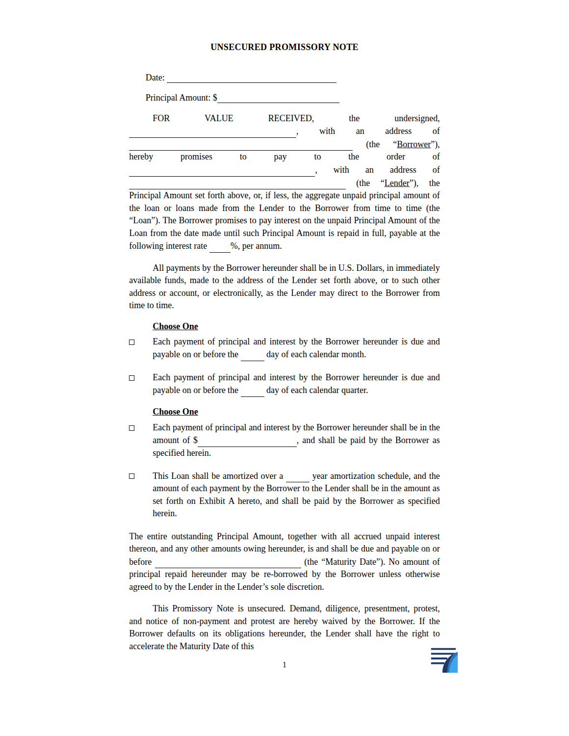UNSECURED PROMISSORY NOTE
Date:
Principal Amount: $
FOR VALUE RECEIVED, the undersigned, , with an address of (the “Borrower”), hereby promises to pay to the order of , with an address of (the “Lender”), the Principal Amount set forth above, or, if less, the aggregate unpaid principal amount of the loan or loans made from the Lender to the Borrower from time to time (the “Loan”). The Borrower promises to pay interest on the unpaid Principal Amount of the Loan from the date made until such Principal Amount is repaid in full, payable at the following interest rate %, per annum.
All payments by the Borrower hereunder shall be in U.S. Dollars, in immediately available funds, made to the address of the Lender set forth above, or to such other address or account, or electronically, as the Lender may direct to the Borrower from time to time.
Choose One
Each payment of principal and interest by the Borrower hereunder is due and payable on or before the day of each calendar month.
Each payment of principal and interest by the Borrower hereunder is due and payable on or before the day of each calendar quarter.
Choose One
Each payment of principal and interest by the Borrower hereunder shall be in the amount of $ , and shall be paid by the Borrower as specified herein.
This Loan shall be amortized over a year amortization schedule, and the amount of each payment by the Borrower to the Lender shall be in the amount as set forth on Exhibit A hereto, and shall be paid by the Borrower as specified herein.
The entire outstanding Principal Amount, together with all accrued unpaid interest thereon, and any other amounts owing hereunder, is and shall be due and payable on or before (the “Maturity Date”). No amount of principal repaid hereunder may be re-borrowed by the Borrower unless otherwise agreed to by the Lender in the Lender’s sole discretion.
This Promissory Note is unsecured. Demand, diligence, presentment, protest, and notice of non-payment and protest are hereby waived by the Borrower. If the Borrower defaults on its obligations hereunder, the Lender shall have the right to accelerate the Maturity Date of this
1